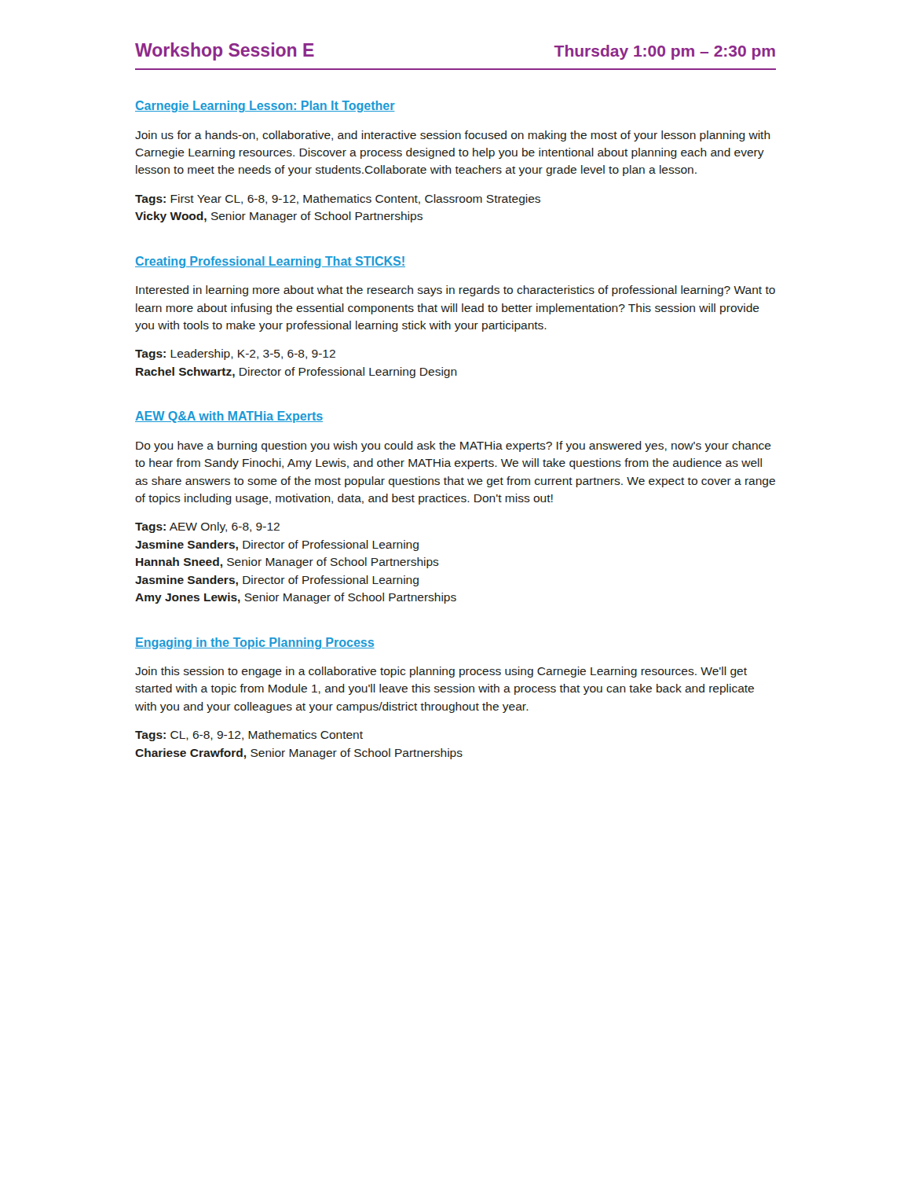Workshop Session E
Thursday 1:00 pm – 2:30 pm
Carnegie Learning Lesson: Plan It Together
Join us for a hands-on, collaborative, and interactive session focused on making the most of your lesson planning with Carnegie Learning resources. Discover a process designed to help you be intentional about planning each and every lesson to meet the needs of your students.Collaborate with teachers at your grade level to plan a lesson.
Tags: First Year CL, 6-8, 9-12, Mathematics Content, Classroom Strategies
Vicky Wood, Senior Manager of School Partnerships
Creating Professional Learning That STICKS!
Interested in learning more about what the research says in regards to characteristics of professional learning? Want to learn more about infusing the essential components that will lead to better implementation? This session will provide you with tools to make your professional learning stick with your participants.
Tags: Leadership, K-2, 3-5, 6-8, 9-12
Rachel Schwartz, Director of Professional Learning Design
AEW Q&A with MATHia Experts
Do you have a burning question you wish you could ask the MATHia experts? If you answered yes, now's your chance to hear from Sandy Finochi, Amy Lewis, and other MATHia experts. We will take questions from the audience as well as share answers to some of the most popular questions that we get from current partners. We expect to cover a range of topics including usage, motivation, data, and best practices. Don't miss out!
Tags: AEW Only, 6-8, 9-12
Jasmine Sanders, Director of Professional Learning
Hannah Sneed, Senior Manager of School Partnerships
Jasmine Sanders, Director of Professional Learning
Amy Jones Lewis, Senior Manager of School Partnerships
Engaging in the Topic Planning Process
Join this session to engage in a collaborative topic planning process using Carnegie Learning resources. We'll get started with a topic from Module 1, and you'll leave this session with a process that you can take back and replicate with you and your colleagues at your campus/district throughout the year.
Tags: CL, 6-8, 9-12, Mathematics Content
Chariese Crawford, Senior Manager of School Partnerships